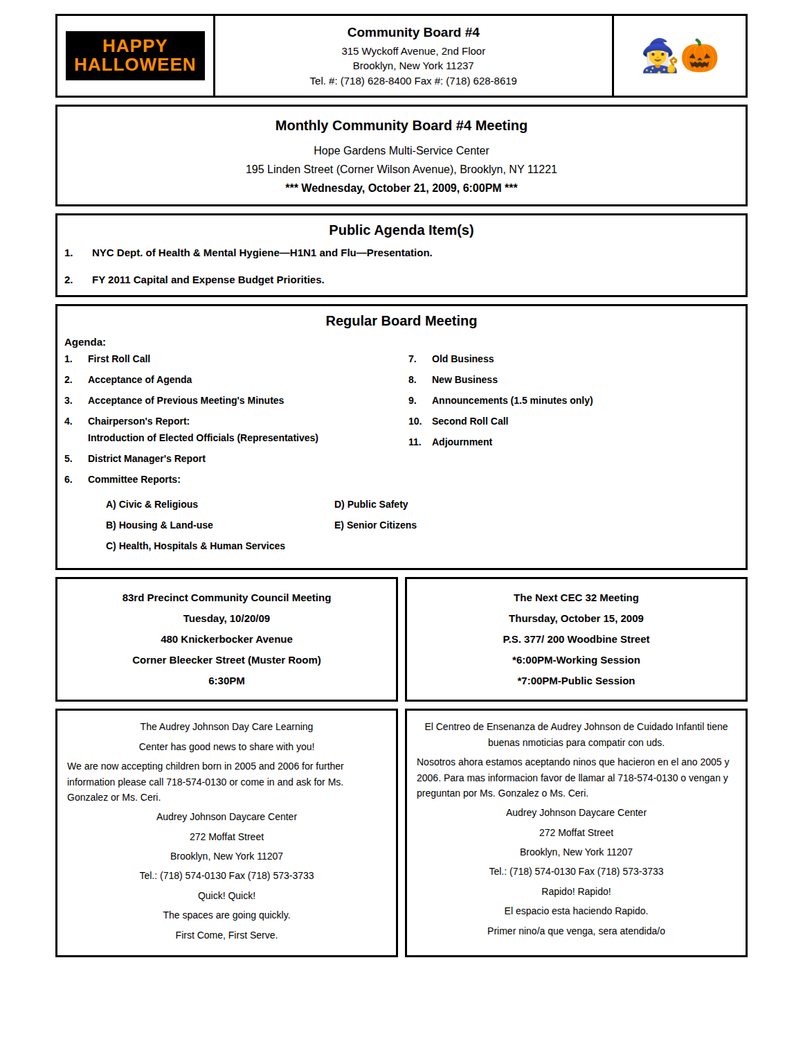HAPPY
HALLOWEEN
Community Board #4
315 Wyckoff Avenue, 2nd Floor
Brooklyn, New York 11237
Tel. #: (718) 628-8400 Fax #: (718) 628-8619
🧙‍♀️🎃
Monthly Community Board #4 Meeting
Hope Gardens Multi-Service Center
195 Linden Street (Corner Wilson Avenue), Brooklyn, NY 11221
*** Wednesday, October 21, 2009, 6:00PM ***
Public Agenda Item(s)
1. NYC Dept. of Health & Mental Hygiene—H1N1 and Flu—Presentation.
2. FY 2011 Capital and Expense Budget Priorities.
Regular Board Meeting
Agenda:
1. First Roll Call
2. Acceptance of Agenda
3. Acceptance of Previous Meeting's Minutes
4. Chairperson's Report:
Introduction of Elected Officials (Representatives)
5. District Manager's Report
6. Committee Reports:
7. Old Business
8. New Business
9. Announcements (1.5 minutes only)
10. Second Roll Call
11. Adjournment
A) Civic & Religious D) Public Safety
B) Housing & Land-use E) Senior Citizens
C) Health, Hospitals & Human Services
83rd Precinct Community Council Meeting
Tuesday, 10/20/09
480 Knickerbocker Avenue
Corner Bleecker Street (Muster Room)
6:30PM
The Next CEC 32 Meeting
Thursday, October 15, 2009
P.S. 377/ 200 Woodbine Street
*6:00PM-Working Session
*7:00PM-Public Session
The Audrey Johnson Day Care Learning
Center has good news to share with you!
We are now accepting children born in 2005 and 2006 for further information please call 718-574-0130 or come in and ask for Ms. Gonzalez or Ms. Ceri.
Audrey Johnson Daycare Center
272 Moffat Street
Brooklyn, New York 11207
Tel.: (718) 574-0130 Fax (718) 573-3733
Quick! Quick!
The spaces are going quickly.
First Come, First Serve.
El Centreo de Ensenanza de Audrey Johnson de Cuidado Infantil tiene buenas nmoticias para compatir con uds.
Nosotros ahora estamos aceptando ninos que hacieron en el ano 2005 y 2006. Para mas informacion favor de llamar al 718-574-0130 o vengan y preguntan por Ms. Gonzalez o Ms. Ceri.
Audrey Johnson Daycare Center
272 Moffat Street
Brooklyn, New York 11207
Tel.: (718) 574-0130 Fax (718) 573-3733
Rapido! Rapido!
El espacio esta haciendo Rapido.
Primer nino/a que venga, sera atendida/o